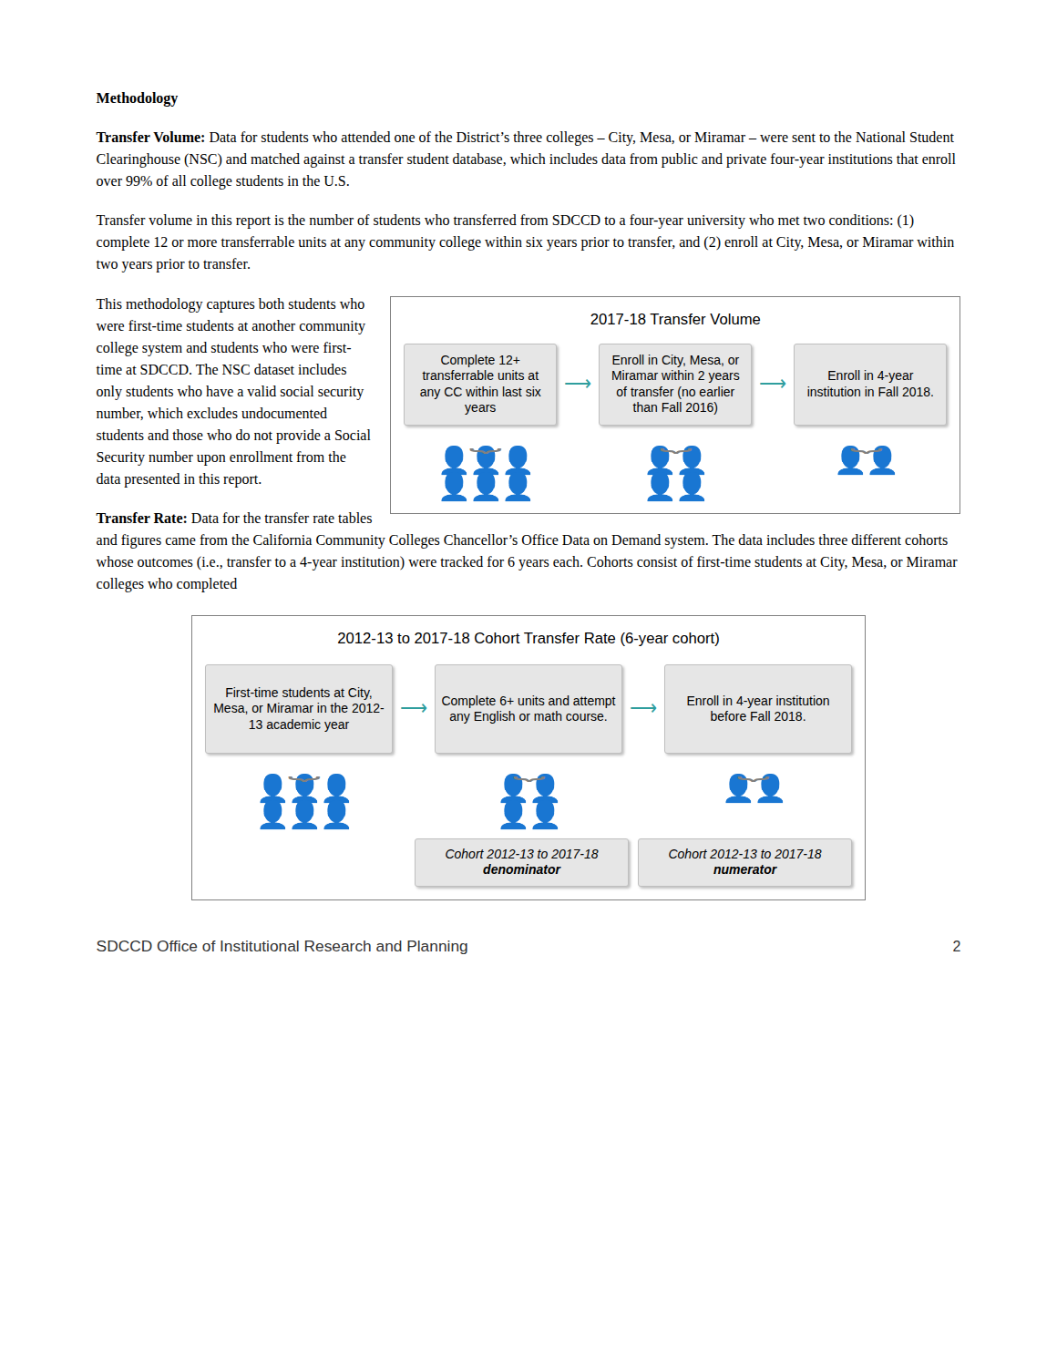Methodology
Transfer Volume: Data for students who attended one of the District’s three colleges – City, Mesa, or Miramar – were sent to the National Student Clearinghouse (NSC) and matched against a transfer student database, which includes data from public and private four-year institutions that enroll over 99% of all college students in the U.S.
Transfer volume in this report is the number of students who transferred from SDCCD to a four-year university who met two conditions: (1) complete 12 or more transferrable units at any community college within six years prior to transfer, and (2) enroll at City, Mesa, or Miramar within two years prior to transfer.
2017-18 Transfer Volume
Complete 12+ transferrable units at any CC within last six years
⟶
Enroll in City, Mesa, or Miramar within 2 years of transfer (no earlier than Fall 2016)
⟶
Enroll in 4-year institution in Fall 2018.
⏟
👤👤👤
👤👤👤
⏟
👤👤
👤👤
⏟
👤👤
This methodology captures both students who were first-time students at another community college system and students who were first-time at SDCCD. The NSC dataset includes only students who have a valid social security number, which excludes undocumented students and those who do not provide a Social Security number upon enrollment from the data presented in this report.
Transfer Rate: Data for the transfer rate tables and figures came from the California Community Colleges Chancellor’s Office Data on Demand system. The data includes three different cohorts whose outcomes (i.e., transfer to a 4-year institution) were tracked for 6 years each. Cohorts consist of first-time students at City, Mesa, or Miramar colleges who completed
2012-13 to 2017-18 Cohort Transfer Rate (6-year cohort)
First-time students at City, Mesa, or Miramar in the 2012-13 academic year
⟶
Complete 6+ units and attempt any English or math course.
⟶
Enroll in 4-year institution before Fall 2018.
⏟
👤👤👤
👤👤👤
⏟
👤👤
👤👤
⏟
👤👤
Cohort 2012-13 to 2017-18 denominator
Cohort 2012-13 to 2017-18 numerator
SDCCD Office of Institutional Research and Planning
2